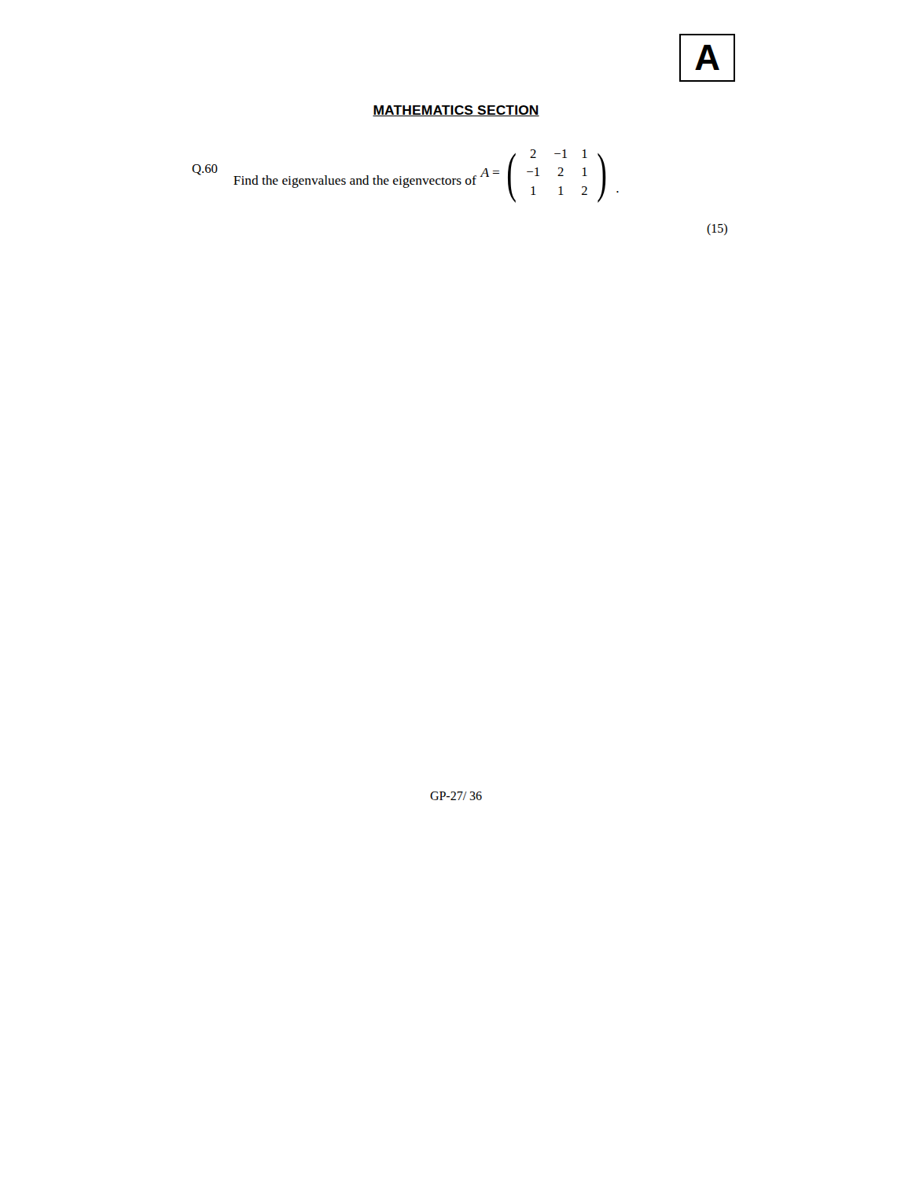A
MATHEMATICS SECTION
Q.60
Find the eigenvalues and the eigenvectors of A = (
| 2 | −1 | 1 |
| −1 | 2 | 1 |
| 1 | 1 | 2 |
) .
(15)
GP-27/ 36